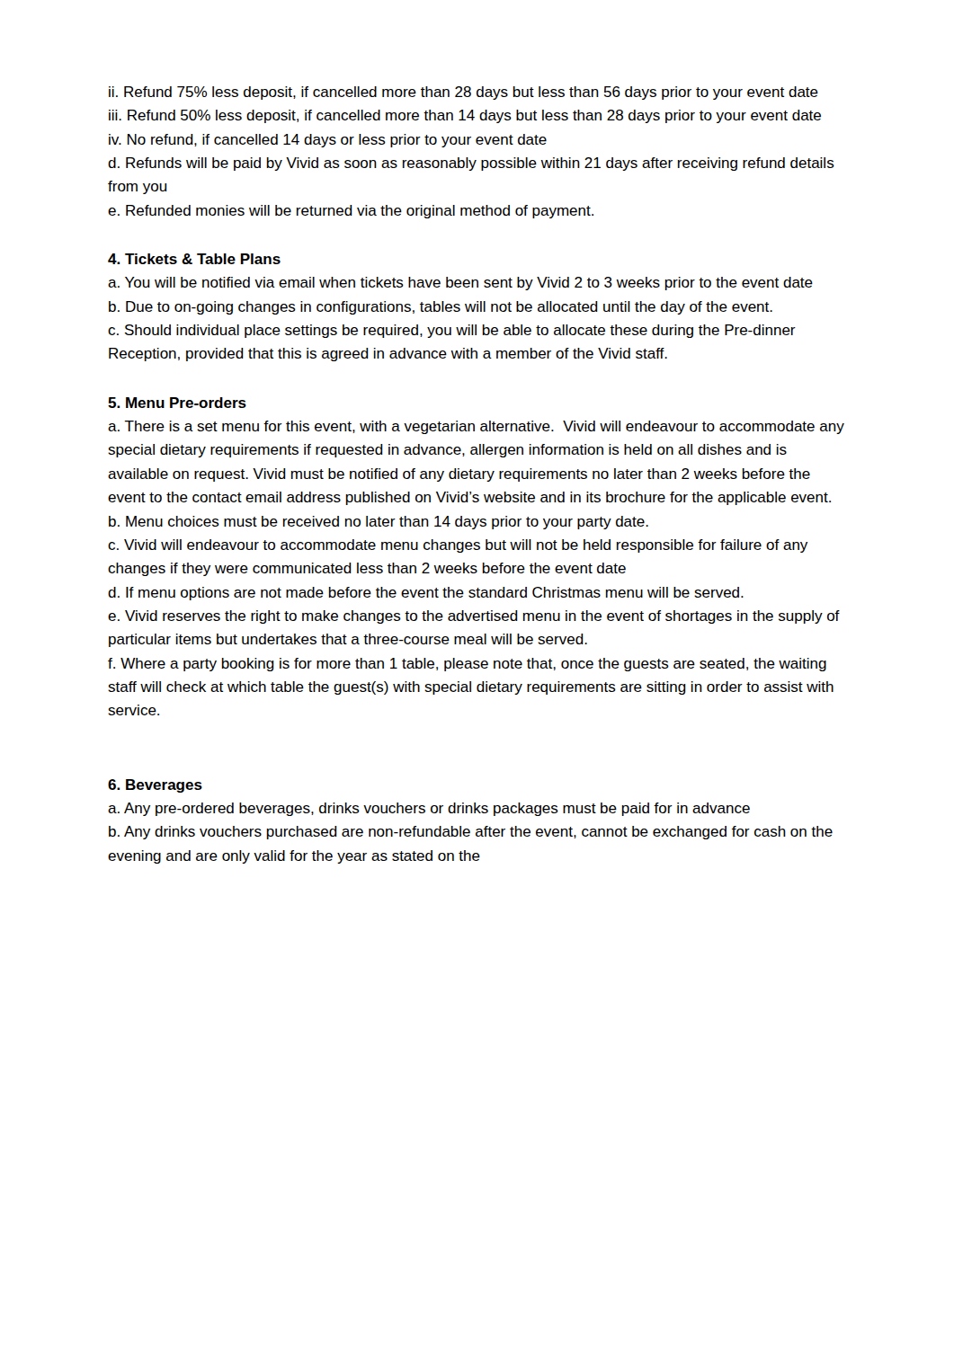ii. Refund 75% less deposit, if cancelled more than 28 days but less than 56 days prior to your event date
iii. Refund 50% less deposit, if cancelled more than 14 days but less than 28 days prior to your event date
iv. No refund, if cancelled 14 days or less prior to your event date
d. Refunds will be paid by Vivid as soon as reasonably possible within 21 days after receiving refund details from you
e. Refunded monies will be returned via the original method of payment.
4. Tickets & Table Plans
a. You will be notified via email when tickets have been sent by Vivid 2 to 3 weeks prior to the event date
b. Due to on-going changes in configurations, tables will not be allocated until the day of the event.
c. Should individual place settings be required, you will be able to allocate these during the Pre-dinner Reception, provided that this is agreed in advance with a member of the Vivid staff.
5. Menu Pre-orders
a. There is a set menu for this event, with a vegetarian alternative. Vivid will endeavour to accommodate any special dietary requirements if requested in advance, allergen information is held on all dishes and is available on request. Vivid must be notified of any dietary requirements no later than 2 weeks before the event to the contact email address published on Vivid’s website and in its brochure for the applicable event.
b. Menu choices must be received no later than 14 days prior to your party date.
c. Vivid will endeavour to accommodate menu changes but will not be held responsible for failure of any changes if they were communicated less than 2 weeks before the event date
d. If menu options are not made before the event the standard Christmas menu will be served.
e. Vivid reserves the right to make changes to the advertised menu in the event of shortages in the supply of particular items but undertakes that a three-course meal will be served.
f. Where a party booking is for more than 1 table, please note that, once the guests are seated, the waiting staff will check at which table the guest(s) with special dietary requirements are sitting in order to assist with service.
6. Beverages
a. Any pre-ordered beverages, drinks vouchers or drinks packages must be paid for in advance
b. Any drinks vouchers purchased are non-refundable after the event, cannot be exchanged for cash on the evening and are only valid for the year as stated on the